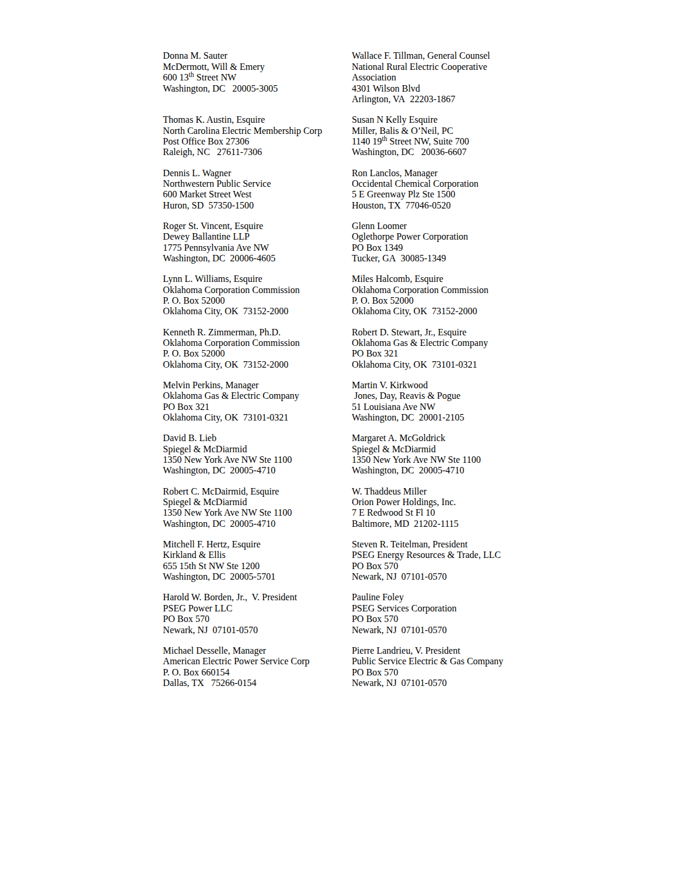| Donna M. Sauter McDermott, Will & Emery 600 13 th Street NW Washington, DC 20005-3005 | Wallace F. Tillman, General Counsel National Rural Electric Cooperative Association 4301 Wilson Blvd Arlington, VA 22203-1867 |
| Thomas K. Austin, Esquire North Carolina Electric Membership Corp Post Office Box 27306 Raleigh, NC 27611-7306 | Susan N Kelly Esquire Miller, Balis & O’Neil, PC 1140 19 th Street NW, Suite 700 Washington, DC 20036-6607 |
| Dennis L. Wagner Northwestern Public Service 600 Market Street West Huron, SD 57350-1500 | Ron Lanclos, Manager Occidental Chemical Corporation 5 E Greenway Plz Ste 1500 Houston, TX 77046-0520 |
| Roger St. Vincent, Esquire Dewey Ballantine LLP 1775 Pennsylvania Ave NW Washington, DC 20006-4605 | Glenn Loomer Oglethorpe Power Corporation PO Box 1349 Tucker, GA 30085-1349 |
| Lynn L. Williams, Esquire Oklahoma Corporation Commission P. O. Box 52000 Oklahoma City, OK 73152-2000 | Miles Halcomb, Esquire Oklahoma Corporation Commission P. O. Box 52000 Oklahoma City, OK 73152-2000 |
| Kenneth R. Zimmerman, Ph.D. Oklahoma Corporation Commission P. O. Box 52000 Oklahoma City, OK 73152-2000 | Robert D. Stewart, Jr., Esquire Oklahoma Gas & Electric Company PO Box 321 Oklahoma City, OK 73101-0321 |
| Melvin Perkins, Manager Oklahoma Gas & Electric Company PO Box 321 Oklahoma City, OK 73101-0321 | Martin V. Kirkwood Jones, Day, Reavis & Pogue 51 Louisiana Ave NW Washington, DC 20001-2105 |
| David B. Lieb Spiegel & McDiarmid 1350 New York Ave NW Ste 1100 Washington, DC 20005-4710 | Margaret A. McGoldrick Spiegel & McDiarmid 1350 New York Ave NW Ste 1100 Washington, DC 20005-4710 |
| Robert C. McDairmid, Esquire Spiegel & McDiarmid 1350 New York Ave NW Ste 1100 Washington, DC 20005-4710 | W. Thaddeus Miller Orion Power Holdings, Inc. 7 E Redwood St Fl 10 Baltimore, MD 21202-1115 |
| Mitchell F. Hertz, Esquire Kirkland & Ellis 655 15th St NW Ste 1200 Washington, DC 20005-5701 | Steven R. Teitelman, President PSEG Energy Resources & Trade, LLC PO Box 570 Newark, NJ 07101-0570 |
| Harold W. Borden, Jr., V. President PSEG Power LLC PO Box 570 Newark, NJ 07101-0570 | Pauline Foley PSEG Services Corporation PO Box 570 Newark, NJ 07101-0570 |
| Michael Desselle, Manager American Electric Power Service Corp P. O. Box 660154 Dallas, TX 75266-0154 | Pierre Landrieu, V. President Public Service Electric & Gas Company PO Box 570 Newark, NJ 07101-0570 |